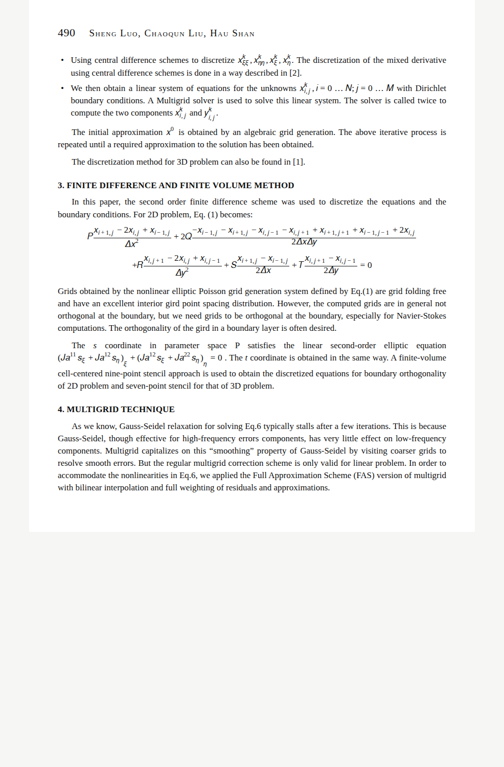490 Sheng Luo, Chaoqun Liu, Hau Shan
Using central difference schemes to discretize xξξk , xηηk , xξk , xηk . The discretization of the mixed derivative using central difference schemes is done in a way described in [2].
We then obtain a linear system of equations for the unknowns xi,jk ,i=0…N; j=0…M with Dirichlet boundary conditions. A Multigrid solver is used to solve this linear system. The solver is called twice to compute the two components xi,jk and yi,jk .
The initial approximation x0 is obtained by an algebraic grid generation. The above iterative process is repeated until a required approximation to the solution has been obtained.
The discretization method for 3D problem can also be found in [1].
3. FINITE DIFFERENCE AND FINITE VOLUME METHOD
In this paper, the second order finite difference scheme was used to discretize the equations and the boundary conditions. For 2D problem, Eq. (1) becomes:
P xi+1,j −2xi,j +xi−1,j Δx2 +2Q −xi−1,j −xi+1,j −xi,j−1 −xi,j+1 +xi+1,j+1 +xi−1,j−1 +2xi,j 2ΔxΔy
+R xi,j+1 −2xi,j +xi,j−1 Δy2 +S xi+1,j −xi−1,j 2Δx +T xi,j+1 −xi,j−1 2Δy =0
Grids obtained by the nonlinear elliptic Poisson grid generation system defined by Eq.(1) are grid folding free and have an excellent interior gird point spacing distribution. However, the computed grids are in general not orthogonal at the boundary, but we need grids to be orthogonal at the boundary, especially for Navier-Stokes computations. The orthogonality of the gird in a boundary layer is often desired.
The s coordinate in parameter space P satisfies the linear second-order elliptic equation (Ja11sξ +Ja12sη) ξ + (Ja12sξ +Ja22sη) η =0 . The t coordinate is obtained in the same way. A finite-volume cell-centered nine-point stencil approach is used to obtain the discretized equations for boundary orthogonality of 2D problem and seven-point stencil for that of 3D problem.
4. MULTIGRID TECHNIQUE
As we know, Gauss-Seidel relaxation for solving Eq.6 typically stalls after a few iterations. This is because Gauss-Seidel, though effective for high-frequency errors components, has very little effect on low-frequency components. Multigrid capitalizes on this “smoothing” property of Gauss-Seidel by visiting coarser grids to resolve smooth errors. But the regular multigrid correction scheme is only valid for linear problem. In order to accommodate the nonlinearities in Eq.6, we applied the Full Approximation Scheme (FAS) version of multigrid with bilinear interpolation and full weighting of residuals and approximations.